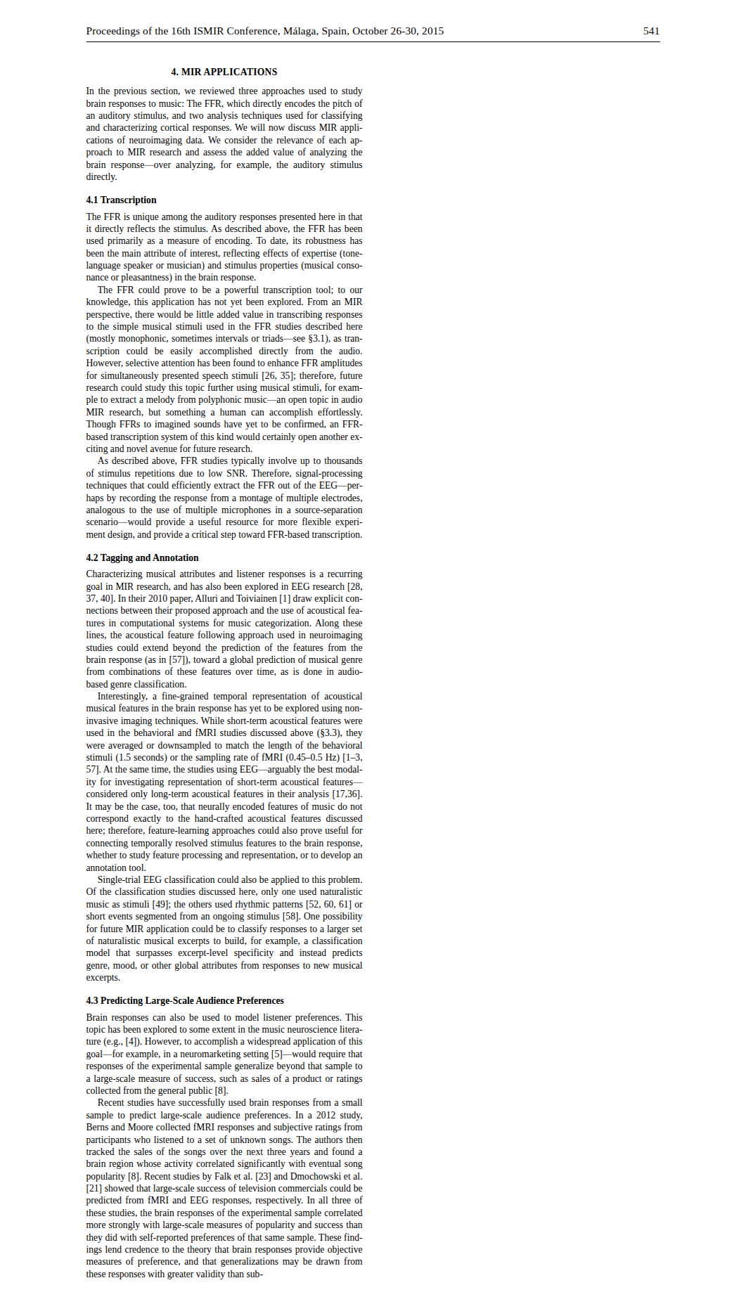Proceedings of the 16th ISMIR Conference, Málaga, Spain, October 26-30, 2015 541
4. MIR Applications
In the previous section, we reviewed three approaches used to study brain responses to music: The FFR, which directly encodes the pitch of an auditory stimulus, and two analysis techniques used for classifying and characterizing cortical responses. We will now discuss MIR applications of neuroimaging data. We consider the relevance of each approach to MIR research and assess the added value of analyzing the brain response—over analyzing, for example, the auditory stimulus directly.
4.1 Transcription
The FFR is unique among the auditory responses presented here in that it directly reflects the stimulus. As described above, the FFR has been used primarily as a measure of encoding. To date, its robustness has been the main attribute of interest, reflecting effects of expertise (tone-language speaker or musician) and stimulus properties (musical consonance or pleasantness) in the brain response.
The FFR could prove to be a powerful transcription tool; to our knowledge, this application has not yet been explored. From an MIR perspective, there would be little added value in transcribing responses to the simple musical stimuli used in the FFR studies described here (mostly monophonic, sometimes intervals or triads—see §3.1), as transcription could be easily accomplished directly from the audio. However, selective attention has been found to enhance FFR amplitudes for simultaneously presented speech stimuli [26, 35]; therefore, future research could study this topic further using musical stimuli, for example to extract a melody from polyphonic music—an open topic in audio MIR research, but something a human can accomplish effortlessly. Though FFRs to imagined sounds have yet to be confirmed, an FFR-based transcription system of this kind would certainly open another exciting and novel avenue for future research.
As described above, FFR studies typically involve up to thousands of stimulus repetitions due to low SNR. Therefore, signal-processing techniques that could efficiently extract the FFR out of the EEG—perhaps by recording the response from a montage of multiple electrodes, analogous to the use of multiple microphones in a source-separation scenario—would provide a useful resource for more flexible experiment design, and provide a critical step toward FFR-based transcription.
4.2 Tagging and Annotation
Characterizing musical attributes and listener responses is a recurring goal in MIR research, and has also been explored in EEG research [28, 37, 40]. In their 2010 paper, Alluri and Toiviainen [1] draw explicit connections between their proposed approach and the use of acoustical features in computational systems for music categorization. Along these lines, the acoustical feature following approach used in neuroimaging studies could extend beyond the prediction of the features from the brain response (as in [57]), toward a global prediction of musical genre from combinations of these features over time, as is done in audio-based genre classification.
Interestingly, a fine-grained temporal representation of acoustical musical features in the brain response has yet to be explored using noninvasive imaging techniques. While short-term acoustical features were used in the behavioral and fMRI studies discussed above (§3.3), they were averaged or downsampled to match the length of the behavioral stimuli (1.5 seconds) or the sampling rate of fMRI (0.45–0.5 Hz) [1–3, 57]. At the same time, the studies using EEG—arguably the best modality for investigating representation of short-term acoustical features—considered only long-term acoustical features in their analysis [17,36]. It may be the case, too, that neurally encoded features of music do not correspond exactly to the hand-crafted acoustical features discussed here; therefore, feature-learning approaches could also prove useful for connecting temporally resolved stimulus features to the brain response, whether to study feature processing and representation, or to develop an annotation tool.
Single-trial EEG classification could also be applied to this problem. Of the classification studies discussed here, only one used naturalistic music as stimuli [49]; the others used rhythmic patterns [52, 60, 61] or short events segmented from an ongoing stimulus [58]. One possibility for future MIR application could be to classify responses to a larger set of naturalistic musical excerpts to build, for example, a classification model that surpasses excerpt-level specificity and instead predicts genre, mood, or other global attributes from responses to new musical excerpts.
4.3 Predicting Large-Scale Audience Preferences
Brain responses can also be used to model listener preferences. This topic has been explored to some extent in the music neuroscience literature (e.g., [4]). However, to accomplish a widespread application of this goal—for example, in a neuromarketing setting [5]—would require that responses of the experimental sample generalize beyond that sample to a large-scale measure of success, such as sales of a product or ratings collected from the general public [8].
Recent studies have successfully used brain responses from a small sample to predict large-scale audience preferences. In a 2012 study, Berns and Moore collected fMRI responses and subjective ratings from participants who listened to a set of unknown songs. The authors then tracked the sales of the songs over the next three years and found a brain region whose activity correlated significantly with eventual song popularity [8]. Recent studies by Falk et al. [23] and Dmochowski et al. [21] showed that large-scale success of television commercials could be predicted from fMRI and EEG responses, respectively. In all three of these studies, the brain responses of the experimental sample correlated more strongly with large-scale measures of popularity and success than they did with self-reported preferences of that same sample. These findings lend credence to the theory that brain responses provide objective measures of preference, and that generalizations may be drawn from these responses with greater validity than sub-